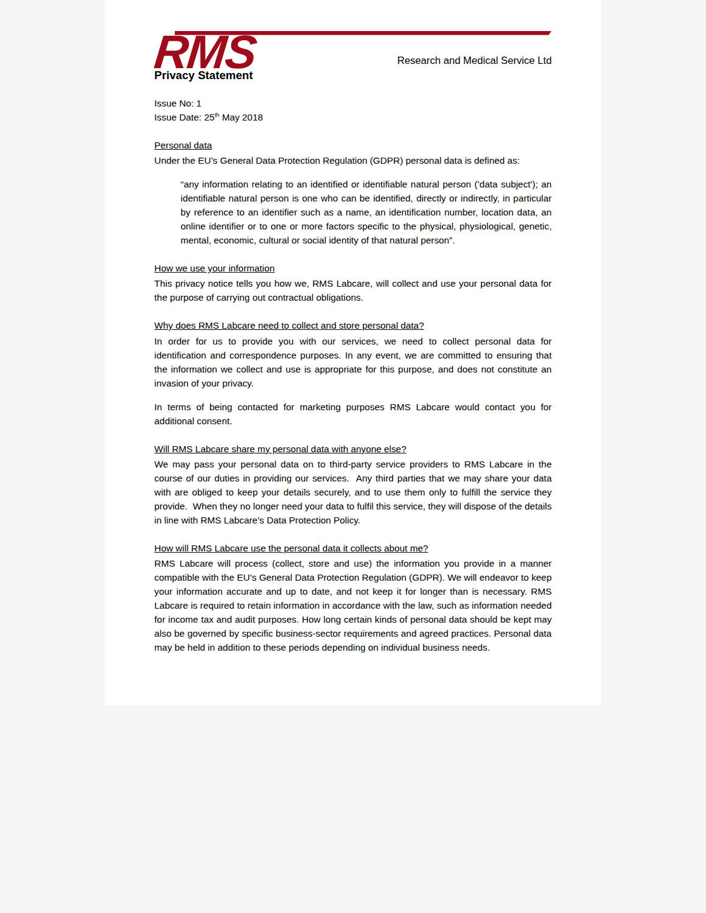RMS
Research and Medical Service Ltd
Privacy Statement
Issue No: 1 Issue Date: 25th May 2018
Personal data
Under the EU’s General Data Protection Regulation (GDPR) personal data is defined as:
“any information relating to an identified or identifiable natural person ('data subject'); an identifiable natural person is one who can be identified, directly or indirectly, in particular by reference to an identifier such as a name, an identification number, location data, an online identifier or to one or more factors specific to the physical, physiological, genetic, mental, economic, cultural or social identity of that natural person”.
How we use your information
This privacy notice tells you how we, RMS Labcare, will collect and use your personal data for the purpose of carrying out contractual obligations.
Why does RMS Labcare need to collect and store personal data?
In order for us to provide you with our services, we need to collect personal data for identification and correspondence purposes. In any event, we are committed to ensuring that the information we collect and use is appropriate for this purpose, and does not constitute an invasion of your privacy.
In terms of being contacted for marketing purposes RMS Labcare would contact you for additional consent.
Will RMS Labcare share my personal data with anyone else?
We may pass your personal data on to third-party service providers to RMS Labcare in the course of our duties in providing our services. Any third parties that we may share your data with are obliged to keep your details securely, and to use them only to fulfill the service they provide. When they no longer need your data to fulfil this service, they will dispose of the details in line with RMS Labcare’s Data Protection Policy.
How will RMS Labcare use the personal data it collects about me?
RMS Labcare will process (collect, store and use) the information you provide in a manner compatible with the EU’s General Data Protection Regulation (GDPR). We will endeavor to keep your information accurate and up to date, and not keep it for longer than is necessary. RMS Labcare is required to retain information in accordance with the law, such as information needed for income tax and audit purposes. How long certain kinds of personal data should be kept may also be governed by specific business-sector requirements and agreed practices. Personal data may be held in addition to these periods depending on individual business needs.